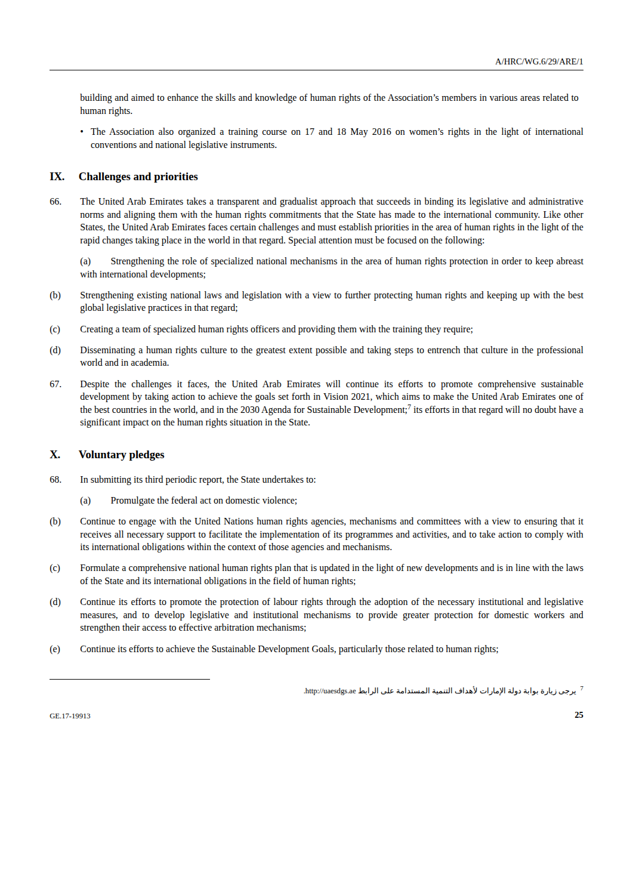A/HRC/WG.6/29/ARE/1
building and aimed to enhance the skills and knowledge of human rights of the Association’s members in various areas related to human rights.
The Association also organized a training course on 17 and 18 May 2016 on women’s rights in the light of international conventions and national legislative instruments.
IX. Challenges and priorities
66. The United Arab Emirates takes a transparent and gradualist approach that succeeds in binding its legislative and administrative norms and aligning them with the human rights commitments that the State has made to the international community. Like other States, the United Arab Emirates faces certain challenges and must establish priorities in the area of human rights in the light of the rapid changes taking place in the world in that regard. Special attention must be focused on the following:
(a) Strengthening the role of specialized national mechanisms in the area of human rights protection in order to keep abreast with international developments;
(b) Strengthening existing national laws and legislation with a view to further protecting human rights and keeping up with the best global legislative practices in that regard;
(c) Creating a team of specialized human rights officers and providing them with the training they require;
(d) Disseminating a human rights culture to the greatest extent possible and taking steps to entrench that culture in the professional world and in academia.
67. Despite the challenges it faces, the United Arab Emirates will continue its efforts to promote comprehensive sustainable development by taking action to achieve the goals set forth in Vision 2021, which aims to make the United Arab Emirates one of the best countries in the world, and in the 2030 Agenda for Sustainable Development;7 its efforts in that regard will no doubt have a significant impact on the human rights situation in the State.
X. Voluntary pledges
68. In submitting its third periodic report, the State undertakes to:
(a) Promulgate the federal act on domestic violence;
(b) Continue to engage with the United Nations human rights agencies, mechanisms and committees with a view to ensuring that it receives all necessary support to facilitate the implementation of its programmes and activities, and to take action to comply with its international obligations within the context of those agencies and mechanisms.
(c) Formulate a comprehensive national human rights plan that is updated in the light of new developments and is in line with the laws of the State and its international obligations in the field of human rights;
(d) Continue its efforts to promote the protection of labour rights through the adoption of the necessary institutional and legislative measures, and to develop legislative and institutional mechanisms to provide greater protection for domestic workers and strengthen their access to effective arbitration mechanisms;
(e) Continue its efforts to achieve the Sustainable Development Goals, particularly those related to human rights;
7 يرجى زيارة بوابة دولة الإمارات لأهداف التنمية المستدامة على الرابط http://uaesdgs.ae.
GE.17-19913 25